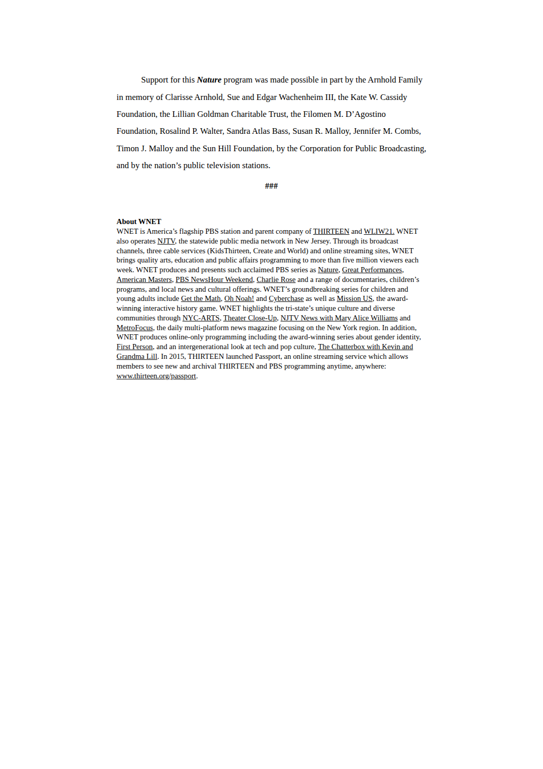Support for this Nature program was made possible in part by the Arnhold Family in memory of Clarisse Arnhold, Sue and Edgar Wachenheim III, the Kate W. Cassidy Foundation, the Lillian Goldman Charitable Trust, the Filomen M. D’Agostino Foundation, Rosalind P. Walter, Sandra Atlas Bass, Susan R. Malloy, Jennifer M. Combs, Timon J. Malloy and the Sun Hill Foundation, by the Corporation for Public Broadcasting, and by the nation’s public television stations.
###
About WNET
WNET is America’s flagship PBS station and parent company of THIRTEEN and WLIW21. WNET also operates NJTV, the statewide public media network in New Jersey. Through its broadcast channels, three cable services (KidsThirteen, Create and World) and online streaming sites, WNET brings quality arts, education and public affairs programming to more than five million viewers each week. WNET produces and presents such acclaimed PBS series as Nature, Great Performances, American Masters, PBS NewsHour Weekend, Charlie Rose and a range of documentaries, children’s programs, and local news and cultural offerings. WNET’s groundbreaking series for children and young adults include Get the Math, Oh Noah! and Cyberchase as well as Mission US, the award-winning interactive history game. WNET highlights the tri-state’s unique culture and diverse communities through NYC-ARTS, Theater Close-Up, NJTV News with Mary Alice Williams and MetroFocus, the daily multi-platform news magazine focusing on the New York region. In addition, WNET produces online-only programming including the award-winning series about gender identity, First Person, and an intergenerational look at tech and pop culture, The Chatterbox with Kevin and Grandma Lill. In 2015, THIRTEEN launched Passport, an online streaming service which allows members to see new and archival THIRTEEN and PBS programming anytime, anywhere: www.thirteen.org/passport.